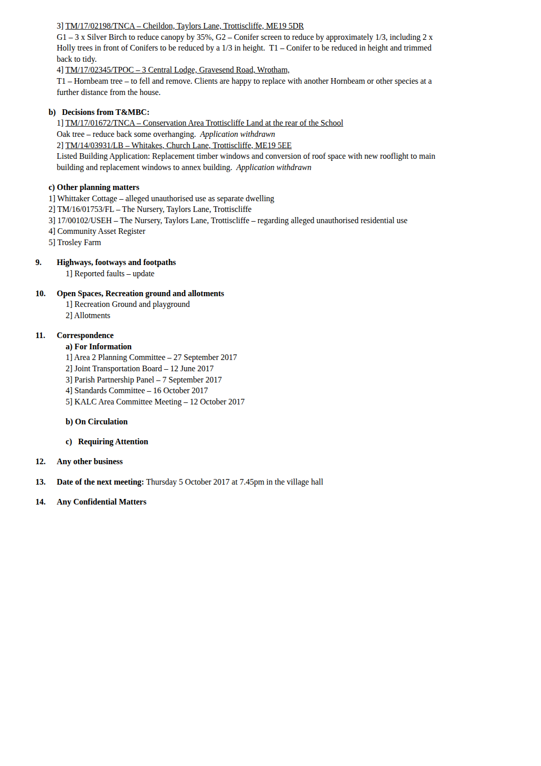3] TM/17/02198/TNCA – Cheildon, Taylors Lane, Trottiscliffe, ME19 5DR
G1 – 3 x Silver Birch to reduce canopy by 35%, G2 – Conifer screen to reduce by approximately 1/3, including 2 x Holly trees in front of Conifers to be reduced by a 1/3 in height. T1 – Conifer to be reduced in height and trimmed back to tidy.
4] TM/17/02345/TPOC – 3 Central Lodge, Gravesend Road, Wrotham,
T1 – Hornbeam tree – to fell and remove. Clients are happy to replace with another Hornbeam or other species at a further distance from the house.
b) Decisions from T&MBC:
1] TM/17/01672/TNCA – Conservation Area Trottiscliffe Land at the rear of the School
Oak tree – reduce back some overhanging. Application withdrawn
2] TM/14/03931/LB – Whitakes, Church Lane, Trottiscliffe, ME19 5EE
Listed Building Application: Replacement timber windows and conversion of roof space with new rooflight to main building and replacement windows to annex building. Application withdrawn
c) Other planning matters
1] Whittaker Cottage – alleged unauthorised use as separate dwelling
2] TM/16/01753/FL – The Nursery, Taylors Lane, Trottiscliffe
3] 17/00102/USEH – The Nursery, Taylors Lane, Trottiscliffe – regarding alleged unauthorised residential use
4] Community Asset Register
5] Trosley Farm
9.
Highways, footways and footpaths
1] Reported faults – update
10.
Open Spaces, Recreation ground and allotments
1] Recreation Ground and playground
2] Allotments
11.
Correspondence
a) For Information
1] Area 2 Planning Committee – 27 September 2017
2] Joint Transportation Board – 12 June 2017
3] Parish Partnership Panel – 7 September 2017
4] Standards Committee – 16 October 2017
5] KALC Area Committee Meeting – 12 October 2017
b) On Circulation
c) Requiring Attention
12.
Any other business
13.
Date of the next meeting: Thursday 5 October 2017 at 7.45pm in the village hall
14.
Any Confidential Matters